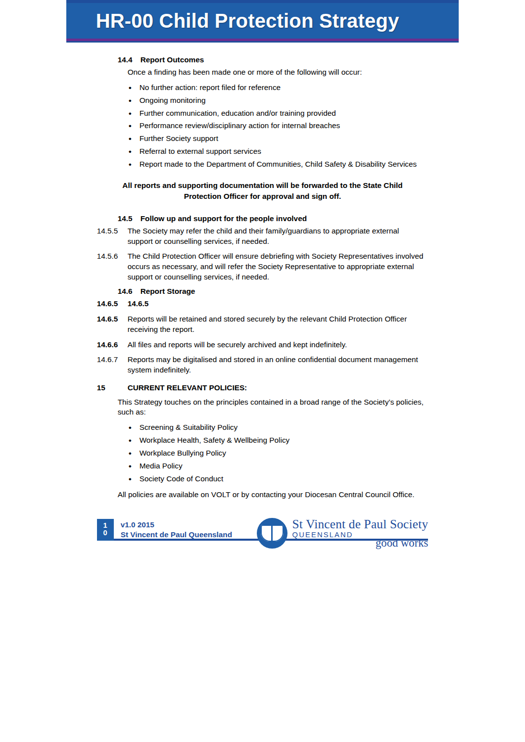HR-00 Child Protection Strategy
14.4 Report Outcomes
Once a finding has been made one or more of the following will occur:
No further action: report filed for reference
Ongoing monitoring
Further communication, education and/or training provided
Performance review/disciplinary action for internal breaches
Further Society support
Referral to external support services
Report made to the Department of Communities, Child Safety & Disability Services
All reports and supporting documentation will be forwarded to the State Child Protection Officer for approval and sign off.
14.5 Follow up and support for the people involved
14.5.5 The Society may refer the child and their family/guardians to appropriate external support or counselling services, if needed.
14.5.6 The Child Protection Officer will ensure debriefing with Society Representatives involved occurs as necessary, and will refer the Society Representative to appropriate external support or counselling services, if needed.
14.6 Report Storage
14.6.514.6.5
14.6.5 Reports will be retained and stored securely by the relevant Child Protection Officer receiving the report.
14.6.6 All files and reports will be securely archived and kept indefinitely.
14.6.7 Reports may be digitalised and stored in an online confidential document management system indefinitely.
15 CURRENT RELEVANT POLICIES:
This Strategy touches on the principles contained in a broad range of the Society’s policies, such as:
Screening & Suitability Policy
Workplace Health, Safety & Wellbeing Policy
Workplace Bullying Policy
Media Policy
Society Code of Conduct
All policies are available on VOLT or by contacting your Diocesan Central Council Office.
1
0
v1.0 2015
St Vincent de Paul Queensland
St Vincent de Paul Society
QUEENSLAND
good works